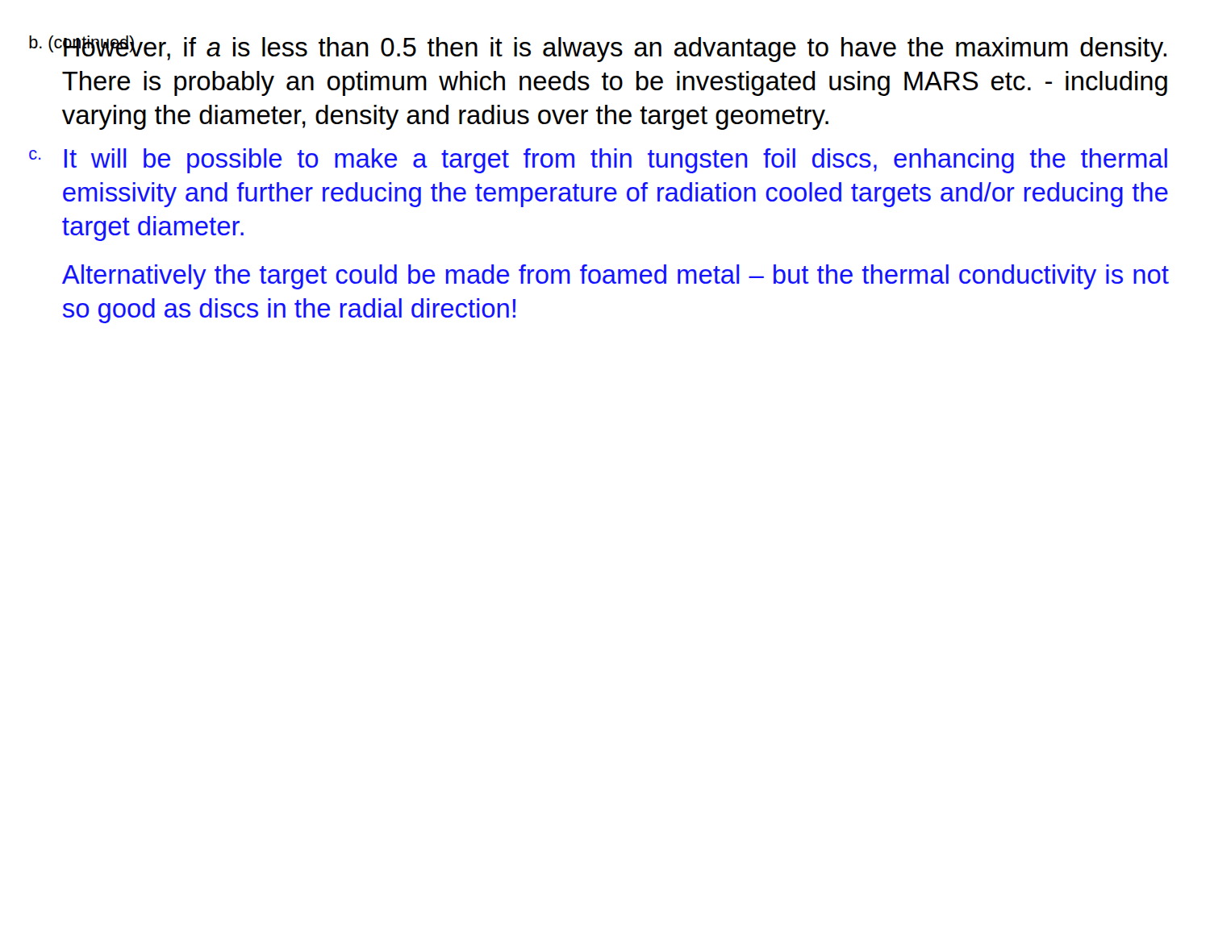b. (continued)
However, if a is less than 0.5 then it is always an advantage to have the maximum density. There is probably an optimum which needs to be investigated using MARS etc. - including varying the diameter, density and radius over the target geometry.
c.
It will be possible to make a target from thin tungsten foil discs, enhancing the thermal emissivity and further reducing the temperature of radiation cooled targets and/or reducing the target diameter.
Alternatively the target could be made from foamed metal – but the thermal conductivity is not so good as discs in the radial direction!